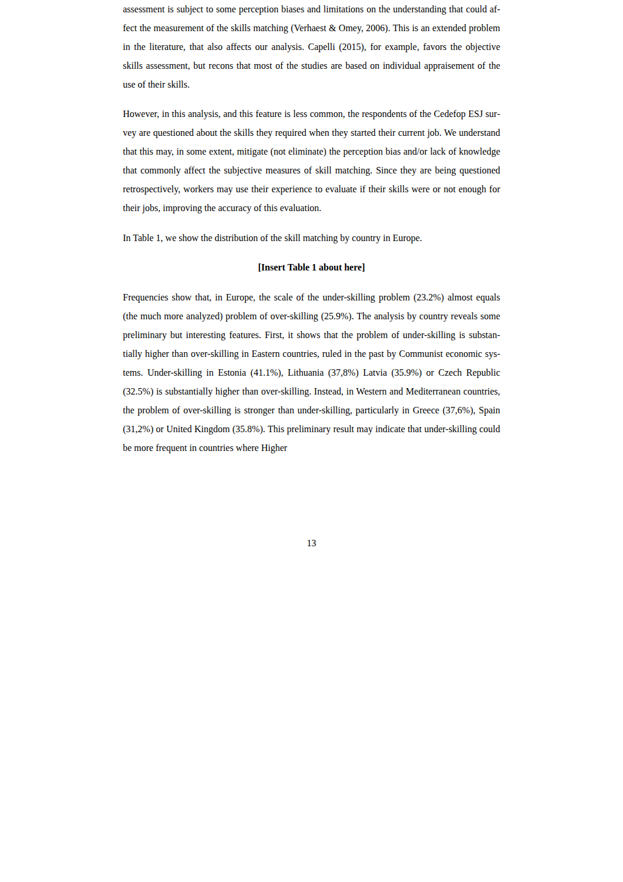assessment is subject to some perception biases and limitations on the understanding that could affect the measurement of the skills matching (Verhaest & Omey, 2006). This is an extended problem in the literature, that also affects our analysis. Capelli (2015), for example, favors the objective skills assessment, but recons that most of the studies are based on individual appraisement of the use of their skills.
However, in this analysis, and this feature is less common, the respondents of the Cedefop ESJ survey are questioned about the skills they required when they started their current job. We understand that this may, in some extent, mitigate (not eliminate) the perception bias and/or lack of knowledge that commonly affect the subjective measures of skill matching. Since they are being questioned retrospectively, workers may use their experience to evaluate if their skills were or not enough for their jobs, improving the accuracy of this evaluation.
In Table 1, we show the distribution of the skill matching by country in Europe.
[Insert Table 1 about here]
Frequencies show that, in Europe, the scale of the under-skilling problem (23.2%) almost equals (the much more analyzed) problem of over-skilling (25.9%). The analysis by country reveals some preliminary but interesting features. First, it shows that the problem of under-skilling is substantially higher than over-skilling in Eastern countries, ruled in the past by Communist economic systems. Under-skilling in Estonia (41.1%), Lithuania (37,8%) Latvia (35.9%) or Czech Republic (32.5%) is substantially higher than over-skilling. Instead, in Western and Mediterranean countries, the problem of over-skilling is stronger than under-skilling, particularly in Greece (37,6%), Spain (31,2%) or United Kingdom (35.8%). This preliminary result may indicate that under-skilling could be more frequent in countries where Higher
13